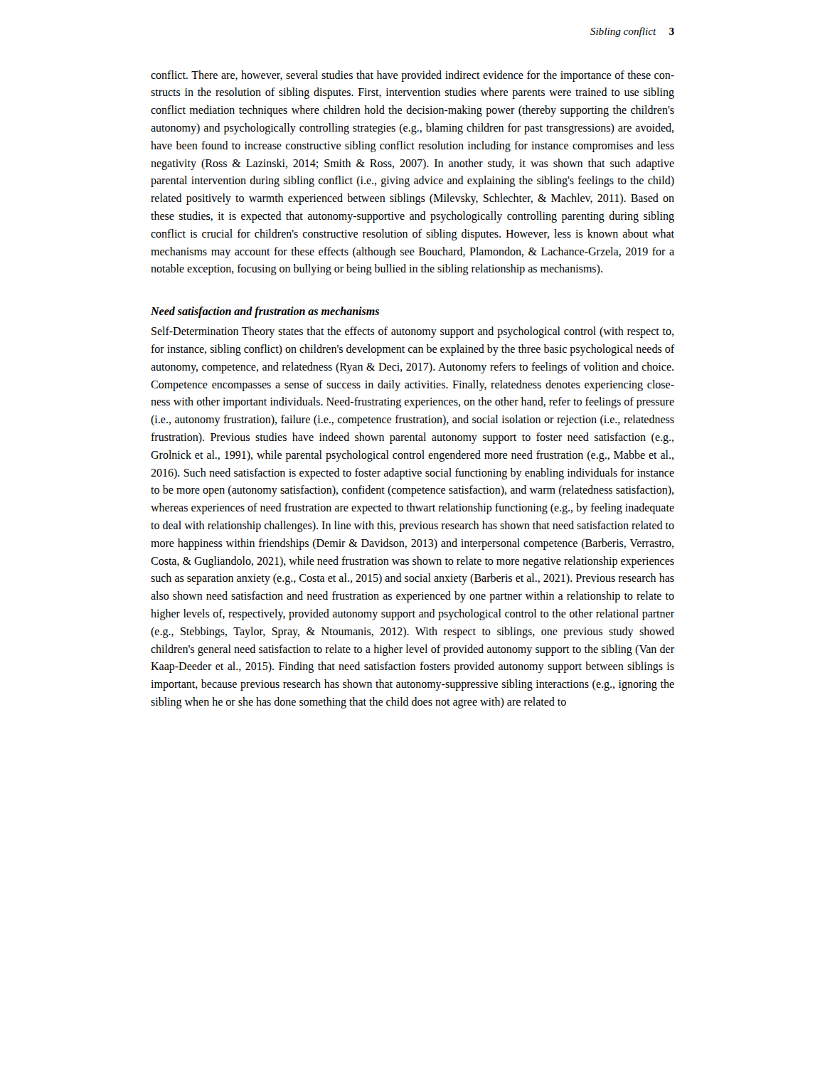Sibling conflict 3
conflict. There are, however, several studies that have provided indirect evidence for the importance of these constructs in the resolution of sibling disputes. First, intervention studies where parents were trained to use sibling conflict mediation techniques where children hold the decision-making power (thereby supporting the children's autonomy) and psychologically controlling strategies (e.g., blaming children for past transgressions) are avoided, have been found to increase constructive sibling conflict resolution including for instance compromises and less negativity (Ross & Lazinski, 2014; Smith & Ross, 2007). In another study, it was shown that such adaptive parental intervention during sibling conflict (i.e., giving advice and explaining the sibling's feelings to the child) related positively to warmth experienced between siblings (Milevsky, Schlechter, & Machlev, 2011). Based on these studies, it is expected that autonomy-supportive and psychologically controlling parenting during sibling conflict is crucial for children's constructive resolution of sibling disputes. However, less is known about what mechanisms may account for these effects (although see Bouchard, Plamondon, & Lachance-Grzela, 2019 for a notable exception, focusing on bullying or being bullied in the sibling relationship as mechanisms).
Need satisfaction and frustration as mechanisms
Self-Determination Theory states that the effects of autonomy support and psychological control (with respect to, for instance, sibling conflict) on children's development can be explained by the three basic psychological needs of autonomy, competence, and relatedness (Ryan & Deci, 2017). Autonomy refers to feelings of volition and choice. Competence encompasses a sense of success in daily activities. Finally, relatedness denotes experiencing closeness with other important individuals. Need-frustrating experiences, on the other hand, refer to feelings of pressure (i.e., autonomy frustration), failure (i.e., competence frustration), and social isolation or rejection (i.e., relatedness frustration). Previous studies have indeed shown parental autonomy support to foster need satisfaction (e.g., Grolnick et al., 1991), while parental psychological control engendered more need frustration (e.g., Mabbe et al., 2016). Such need satisfaction is expected to foster adaptive social functioning by enabling individuals for instance to be more open (autonomy satisfaction), confident (competence satisfaction), and warm (relatedness satisfaction), whereas experiences of need frustration are expected to thwart relationship functioning (e.g., by feeling inadequate to deal with relationship challenges). In line with this, previous research has shown that need satisfaction related to more happiness within friendships (Demir & Davidson, 2013) and interpersonal competence (Barberis, Verrastro, Costa, & Gugliandolo, 2021), while need frustration was shown to relate to more negative relationship experiences such as separation anxiety (e.g., Costa et al., 2015) and social anxiety (Barberis et al., 2021). Previous research has also shown need satisfaction and need frustration as experienced by one partner within a relationship to relate to higher levels of, respectively, provided autonomy support and psychological control to the other relational partner (e.g., Stebbings, Taylor, Spray, & Ntoumanis, 2012). With respect to siblings, one previous study showed children's general need satisfaction to relate to a higher level of provided autonomy support to the sibling (Van der Kaap-Deeder et al., 2015). Finding that need satisfaction fosters provided autonomy support between siblings is important, because previous research has shown that autonomy-suppressive sibling interactions (e.g., ignoring the sibling when he or she has done something that the child does not agree with) are related to